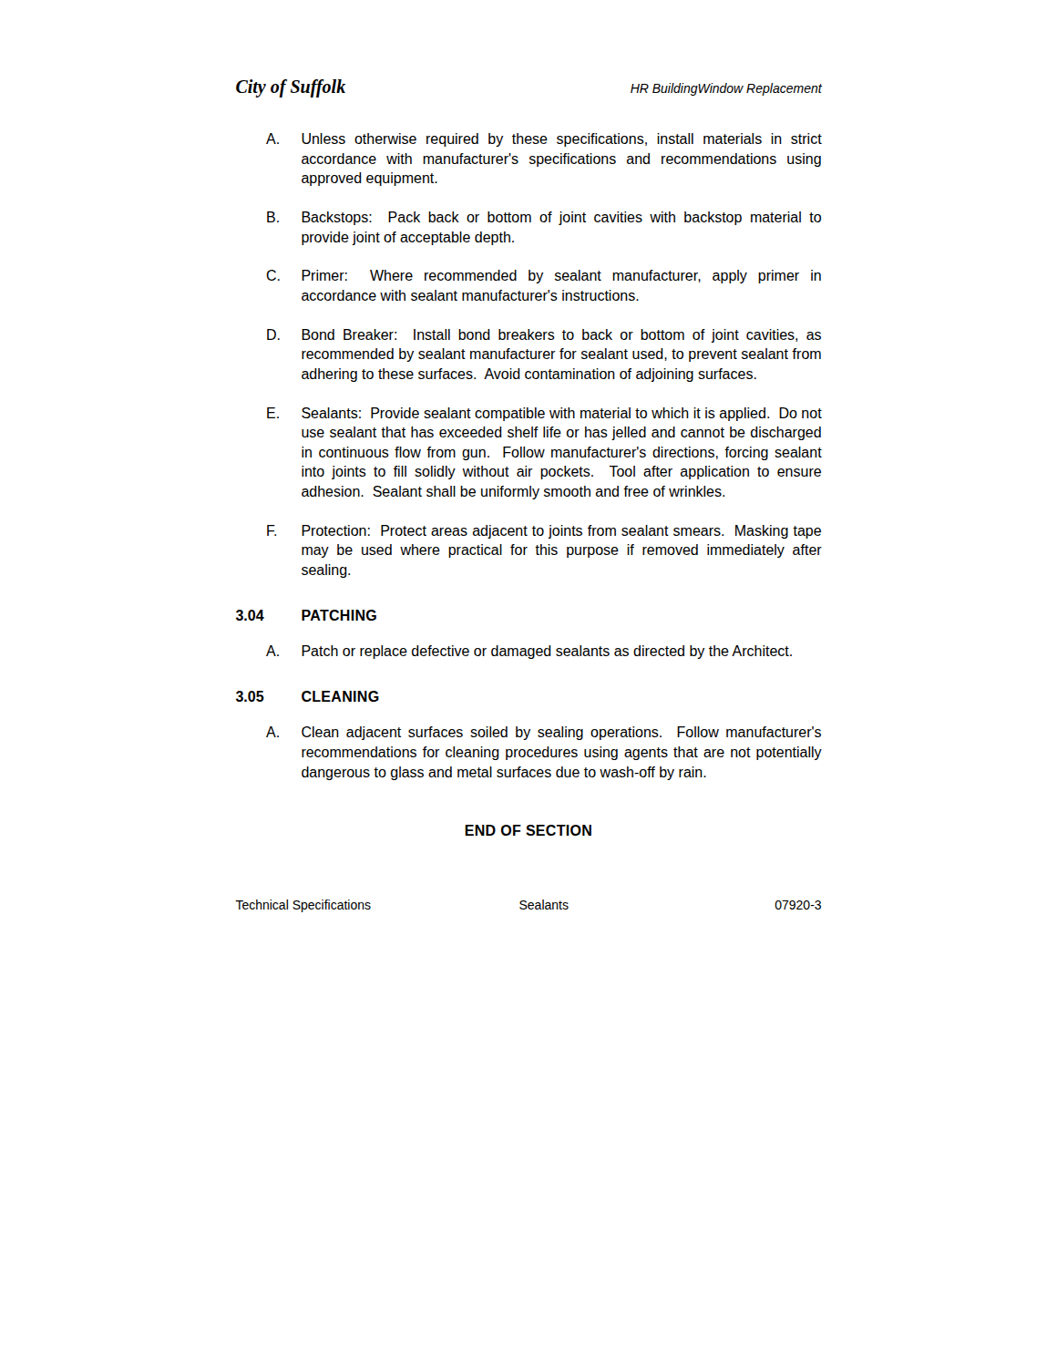City of Suffolk
HR BuildingWindow Replacement
A.
Unless otherwise required by these specifications, install materials in strict accordance with manufacturer's specifications and recommendations using approved equipment.
B.
Backstops: Pack back or bottom of joint cavities with backstop material to provide joint of acceptable depth.
C.
Primer: Where recommended by sealant manufacturer, apply primer in accordance with sealant manufacturer's instructions.
D.
Bond Breaker: Install bond breakers to back or bottom of joint cavities, as recommended by sealant manufacturer for sealant used, to prevent sealant from adhering to these surfaces. Avoid contamination of adjoining surfaces.
E.
Sealants: Provide sealant compatible with material to which it is applied. Do not use sealant that has exceeded shelf life or has jelled and cannot be discharged in continuous flow from gun. Follow manufacturer's directions, forcing sealant into joints to fill solidly without air pockets. Tool after application to ensure adhesion. Sealant shall be uniformly smooth and free of wrinkles.
F.
Protection: Protect areas adjacent to joints from sealant smears. Masking tape may be used where practical for this purpose if removed immediately after sealing.
3.04
PATCHING
A.
Patch or replace defective or damaged sealants as directed by the Architect.
3.05
CLEANING
A.
Clean adjacent surfaces soiled by sealing operations. Follow manufacturer's recommendations for cleaning procedures using agents that are not potentially dangerous to glass and metal surfaces due to wash-off by rain.
END OF SECTION
Technical Specifications
Sealants
07920-3